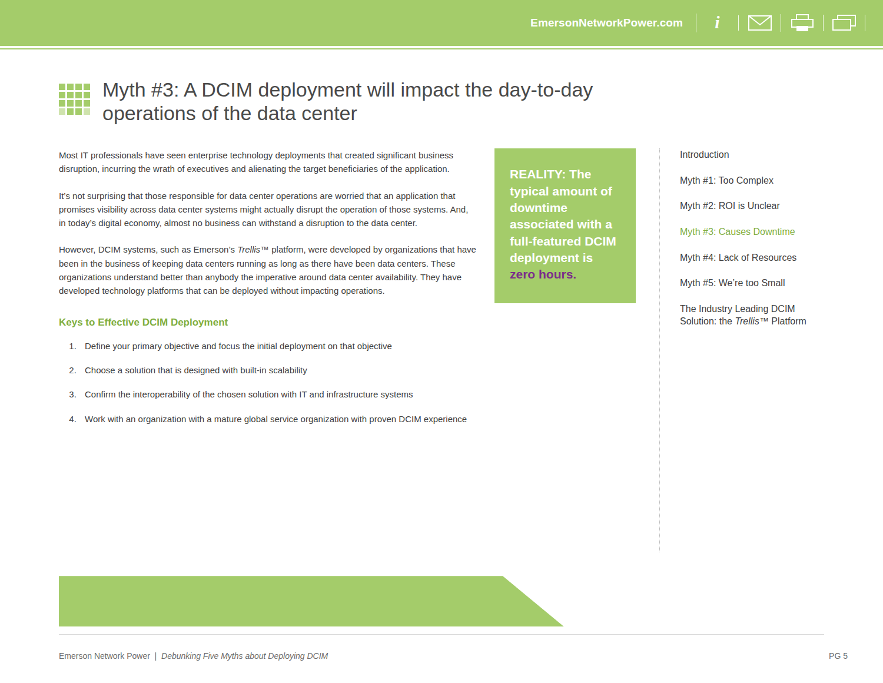EmersonNetworkPower.com
i
Myth #3: A DCIM deployment will impact the day-to-day
operations of the data center
Most IT professionals have seen enterprise technology deployments that created significant business disruption, incurring the wrath of executives and alienating the target beneficiaries of the application.
It’s not surprising that those responsible for data center operations are worried that an application that promises visibility across data center systems might actually disrupt the operation of those systems. And, in today’s digital economy, almost no business can withstand a disruption to the data center.
However, DCIM systems, such as Emerson’s Trellis™ platform, were developed by organizations that have been in the business of keeping data centers running as long as there have been data centers. These organizations understand better than anybody the imperative around data center availability. They have developed technology platforms that can be deployed without impacting operations.
Keys to Effective DCIM Deployment
Define your primary objective and focus the initial deployment on that objective
Choose a solution that is designed with built-in scalability
Confirm the interoperability of the chosen solution with IT and infrastructure systems
Work with an organization with a mature global service organization with proven DCIM experience
REALITY: The typical amount of downtime associated with a full-featured DCIM deployment is zero hours.
Introduction
Myth #1: Too Complex
Myth #2: ROI is Unclear
Myth #3: Causes Downtime
Myth #4: Lack of Resources
Myth #5: We’re too Small
The Industry Leading DCIM
Solution: the Trellis™ Platform
Emerson Network Power | Debunking Five Myths about Deploying DCIM
PG 5